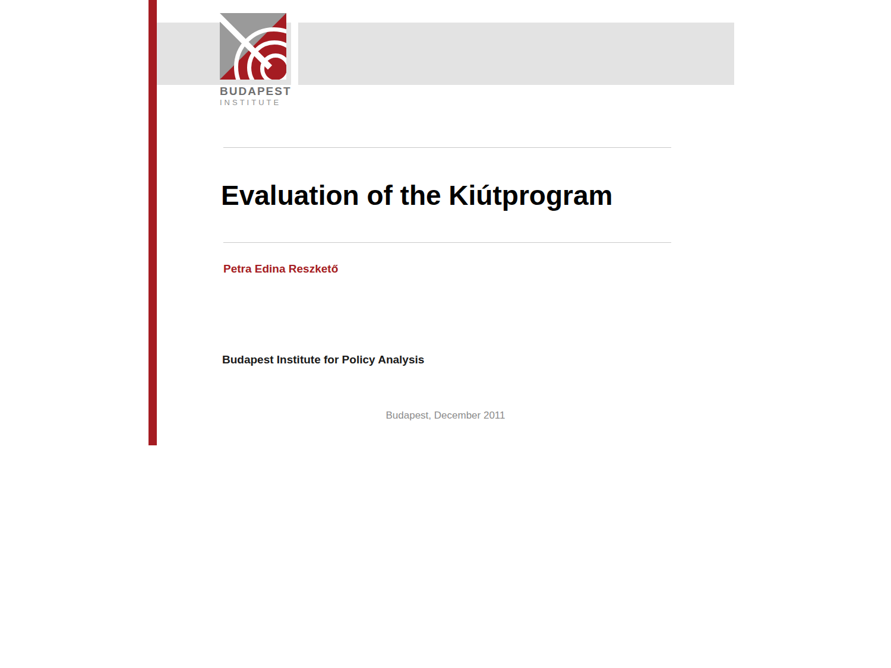BUDAPEST
INSTITUTE
Evaluation of the Kiútprogram
Petra Edina Reszkető
Budapest Institute for Policy Analysis
Budapest, December 2011